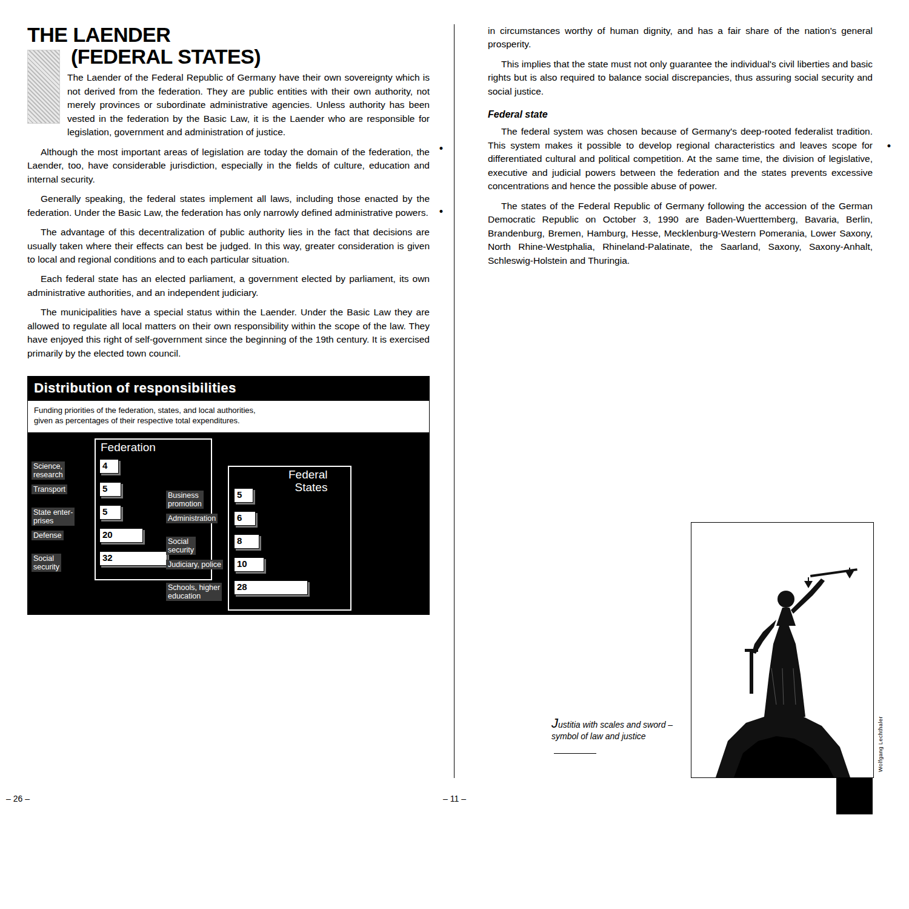THE LAENDER(FEDERAL STATES)
The Laender of the Federal Republic of Germany have their own sovereignty which is not derived from the federation. They are public entities with their own authority, not merely provinces or subordinate administrative agencies. Unless authority has been vested in the federation by the Basic Law, it is the Laender who are responsible for legislation, government and administration of justice.
Although the most important areas of legislation are today the domain of the federation, the Laender, too, have considerable jurisdiction, especially in the fields of culture, education and internal security.
Generally speaking, the federal states implement all laws, including those enacted by the federation. Under the Basic Law, the federation has only narrowly defined administrative powers.
The advantage of this decentralization of public authority lies in the fact that decisions are usually taken where their effects can best be judged. In this way, greater consideration is given to local and regional conditions and to each particular situation.
Each federal state has an elected parliament, a government elected by parliament, its own administrative authorities, and an independent judiciary.
The municipalities have a special status within the Laender. Under the Basic Law they are allowed to regulate all local matters on their own responsibility within the scope of the law. They have enjoyed this right of self-government since the beginning of the 19th century. It is exercised primarily by the elected town council.
•
•
Distribution of responsibilities
Funding priorities of the federation, states, and local authorities,
given as percentages of their respective total expenditures.
Federation
Federal
States
Science,
research
Transport
State enter-
prises
Defense
Social
security
4
5
5
20
32
Business
promotion
Administration
Social
security
Judiciary, police
Schools, higher
education
5
6
8
10
28
in circumstances worthy of human dignity, and has a fair share of the nation's general prosperity.
This implies that the state must not only guarantee the individual's civil liberties and basic rights but is also required to balance social discrepancies, thus assuring social security and social justice.
Federal state
The federal system was chosen because of Germany's deep-rooted federalist tradition. This system makes it possible to develop regional characteristics and leaves scope for differentiated cultural and political competition. At the same time, the division of legislative, executive and judicial powers between the federation and the states prevents excessive concentrations and hence the possible abuse of power.
The states of the Federal Republic of Germany following the accession of the German Democratic Republic on October 3, 1990 are Baden-Wuerttemberg, Bavaria, Berlin, Brandenburg, Bremen, Hamburg, Hesse, Mecklenburg-Western Pomerania, Lower Saxony, North Rhine-Westphalia, Rhineland-Palatinate, the Saarland, Saxony, Saxony-Anhalt, Schleswig-Holstein and Thuringia.
•
Justitia with scales and sword – symbol of law and justice
Wolfgang Lechthaler
– 26 –
– 11 –